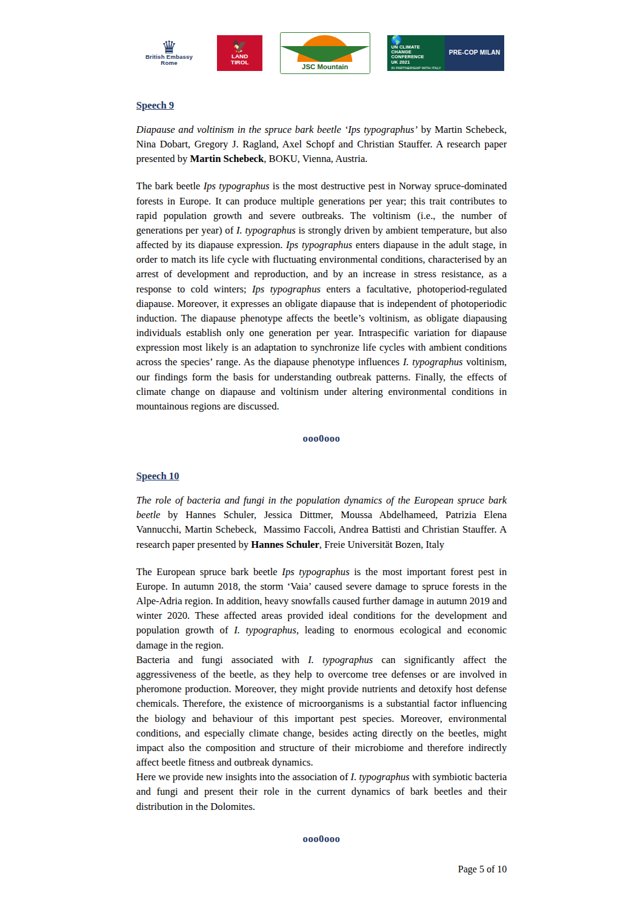♛
British Embassy
Rome
🦅
LAND
TIROL
JSC Mountain
🌎
UN CLIMATE
CHANGE
CONFERENCE
UK 2021
IN PARTNERSHIP WITH ITALY
PRE-COP MILAN
Speech 9
Diapause and voltinism in the spruce bark beetle ‘Ips typographus’ by Martin Schebeck, Nina Dobart, Gregory J. Ragland, Axel Schopf and Christian Stauffer. A research paper presented by Martin Schebeck, BOKU, Vienna, Austria.
The bark beetle Ips typographus is the most destructive pest in Norway spruce-dominated forests in Europe. It can produce multiple generations per year; this trait contributes to rapid population growth and severe outbreaks. The voltinism (i.e., the number of generations per year) of I. typographus is strongly driven by ambient temperature, but also affected by its diapause expression. Ips typographus enters diapause in the adult stage, in order to match its life cycle with fluctuating environmental conditions, characterised by an arrest of development and reproduction, and by an increase in stress resistance, as a response to cold winters; Ips typographus enters a facultative, photoperiod-regulated diapause. Moreover, it expresses an obligate diapause that is independent of photoperiodic induction. The diapause phenotype affects the beetle’s voltinism, as obligate diapausing individuals establish only one generation per year. Intraspecific variation for diapause expression most likely is an adaptation to synchronize life cycles with ambient conditions across the species’ range. As the diapause phenotype influences I. typographus voltinism, our findings form the basis for understanding outbreak patterns. Finally, the effects of climate change on diapause and voltinism under altering environmental conditions in mountainous regions are discussed.
ooo0ooo
Speech 10
The role of bacteria and fungi in the population dynamics of the European spruce bark beetle by Hannes Schuler, Jessica Dittmer, Moussa Abdelhameed, Patrizia Elena Vannucchi, Martin Schebeck, Massimo Faccoli, Andrea Battisti and Christian Stauffer. A research paper presented by Hannes Schuler, Freie Universität Bozen, Italy
The European spruce bark beetle Ips typographus is the most important forest pest in Europe. In autumn 2018, the storm ‘Vaia’ caused severe damage to spruce forests in the Alpe-Adria region. In addition, heavy snowfalls caused further damage in autumn 2019 and winter 2020. These affected areas provided ideal conditions for the development and population growth of I. typographus, leading to enormous ecological and economic damage in the region.
Bacteria and fungi associated with I. typographus can significantly affect the aggressiveness of the beetle, as they help to overcome tree defenses or are involved in pheromone production. Moreover, they might provide nutrients and detoxify host defense chemicals. Therefore, the existence of microorganisms is a substantial factor influencing the biology and behaviour of this important pest species. Moreover, environmental conditions, and especially climate change, besides acting directly on the beetles, might impact also the composition and structure of their microbiome and therefore indirectly affect beetle fitness and outbreak dynamics.
Here we provide new insights into the association of I. typographus with symbiotic bacteria and fungi and present their role in the current dynamics of bark beetles and their distribution in the Dolomites.
ooo0ooo
Page 5 of 10